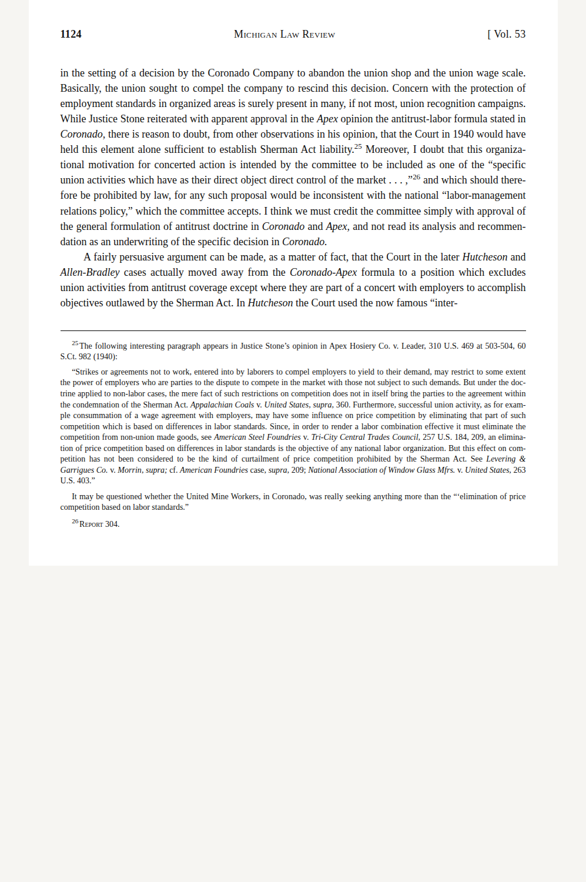1124 Michigan Law Review [ Vol. 53
in the setting of a decision by the Coronado Company to abandon the union shop and the union wage scale. Basically, the union sought to compel the company to rescind this decision. Concern with the protection of employment standards in organized areas is surely present in many, if not most, union recognition campaigns. While Justice Stone reiterated with apparent approval in the Apex opinion the antitrust-labor formula stated in Coronado, there is reason to doubt, from other observations in his opinion, that the Court in 1940 would have held this element alone sufficient to establish Sherman Act liability.25 Moreover, I doubt that this organizational motivation for concerted action is intended by the committee to be included as one of the “specific union activities which have as their direct object direct control of the market . . . ,”26 and which should therefore be prohibited by law, for any such proposal would be inconsistent with the national “labor-management relations policy,” which the committee accepts. I think we must credit the committee simply with approval of the general formulation of antitrust doctrine in Coronado and Apex, and not read its analysis and recommendation as an underwriting of the specific decision in Coronado.
A fairly persuasive argument can be made, as a matter of fact, that the Court in the later Hutcheson and Allen-Bradley cases actually moved away from the Coronado-Apex formula to a position which excludes union activities from antitrust coverage except where they are part of a concert with employers to accomplish objectives outlawed by the Sherman Act. In Hutcheson the Court used the now famous “inter-
25 The following interesting paragraph appears in Justice Stone’s opinion in Apex Hosiery Co. v. Leader, 310 U.S. 469 at 503-504, 60 S.Ct. 982 (1940):
“Strikes or agreements not to work, entered into by laborers to compel employers to yield to their demand, may restrict to some extent the power of employers who are parties to the dispute to compete in the market with those not subject to such demands. But under the doctrine applied to non-labor cases, the mere fact of such restrictions on competition does not in itself bring the parties to the agreement within the condemnation of the Sherman Act. Appalachian Coals v. United States, supra, 360. Furthermore, successful union activity, as for example consummation of a wage agreement with employers, may have some influence on price competition by eliminating that part of such competition which is based on differences in labor standards. Since, in order to render a labor combination effective it must eliminate the competition from non-union made goods, see American Steel Foundries v. Tri-City Central Trades Council, 257 U.S. 184, 209, an elimination of price competition based on differences in labor standards is the objective of any national labor organization. But this effect on competition has not been considered to be the kind of curtailment of price competition prohibited by the Sherman Act. See Levering & Garrigues Co. v. Morrin, supra; cf. American Foundries case, supra, 209; National Association of Window Glass Mfrs. v. United States, 263 U.S. 403.”
It may be questioned whether the United Mine Workers, in Coronado, was really seeking anything more than the “‘elimination of price competition based on labor standards.”
26 Report 304.